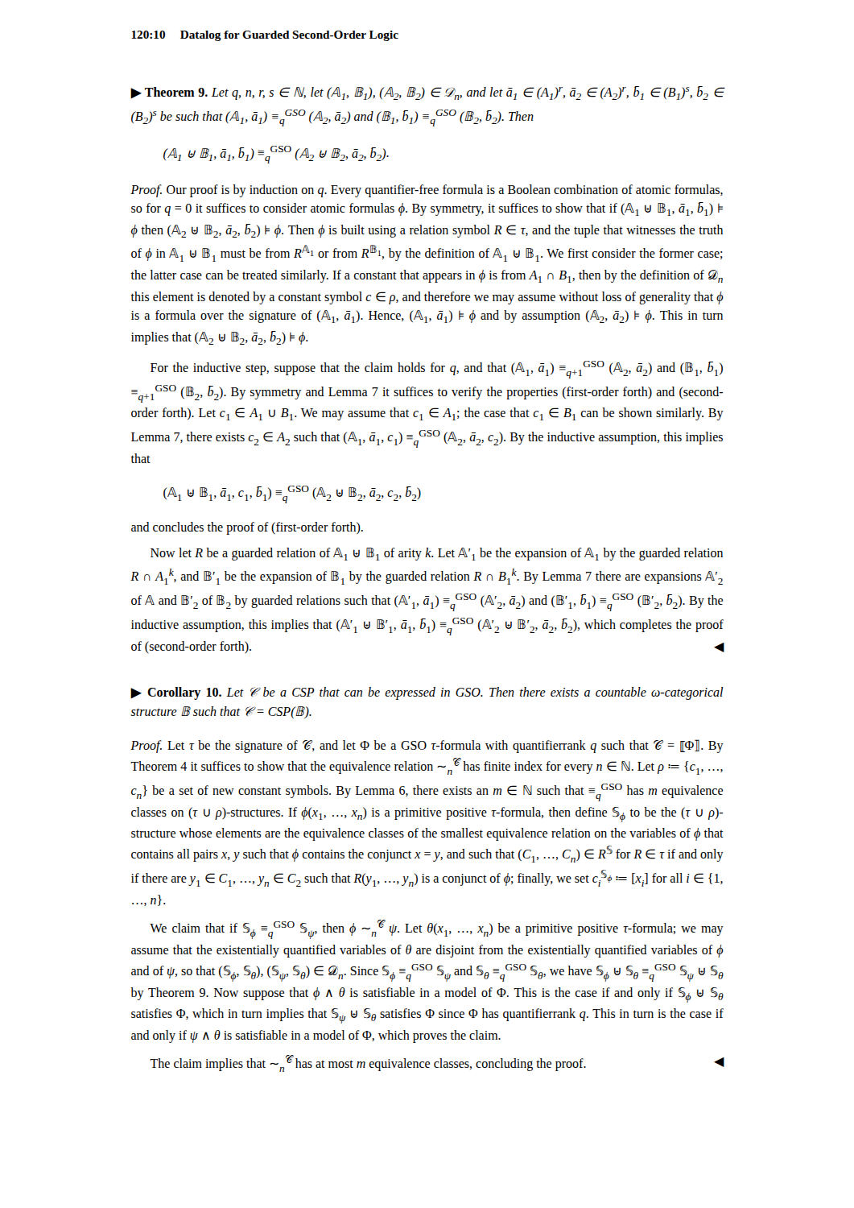120:10 Datalog for Guarded Second-Order Logic
▶ Theorem 9. Let q, n, r, s ∈ ℕ, let (𝔸1, 𝔹1), (𝔸2, 𝔹2) ∈ 𝒟n, and let ā1 ∈ (A1)r, ā2 ∈ (A2)r, b̄1 ∈ (B1)s, b̄2 ∈ (B2)s be such that (𝔸1, ā1) ≡qGSO (𝔸2, ā2) and (𝔹1, b̄1) ≡qGSO (𝔹2, b̄2). Then
(𝔸1 ⊎ 𝔹1, ā1, b̄1) ≡qGSO (𝔸2 ⊎ 𝔹2, ā2, b̄2).
Proof. Our proof is by induction on q. Every quantifier-free formula is a Boolean combination of atomic formulas, so for q = 0 it suffices to consider atomic formulas ϕ. By symmetry, it suffices to show that if (𝔸1 ⊎ 𝔹1, ā1, b̄1) ⊧ ϕ then (𝔸2 ⊎ 𝔹2, ā2, b̄2) ⊧ ϕ. Then ϕ is built using a relation symbol R ∈ τ, and the tuple that witnesses the truth of ϕ in 𝔸1 ⊎ 𝔹1 must be from R𝔸1 or from R𝔹1, by the definition of 𝔸1 ⊎ 𝔹1. We first consider the former case; the latter case can be treated similarly. If a constant that appears in ϕ is from A1 ∩ B1, then by the definition of 𝒟n this element is denoted by a constant symbol c ∈ ρ, and therefore we may assume without loss of generality that ϕ is a formula over the signature of (𝔸1, ā1). Hence, (𝔸1, ā1) ⊧ ϕ and by assumption (𝔸2, ā2) ⊧ ϕ. This in turn implies that (𝔸2 ⊎ 𝔹2, ā2, b̄2) ⊧ ϕ.
For the inductive step, suppose that the claim holds for q, and that (𝔸1, ā1) ≡q+1GSO (𝔸2, ā2) and (𝔹1, b̄1) ≡q+1GSO (𝔹2, b̄2). By symmetry and Lemma 7 it suffices to verify the properties (first-order forth) and (second-order forth). Let c1 ∈ A1 ∪ B1. We may assume that c1 ∈ A1; the case that c1 ∈ B1 can be shown similarly. By Lemma 7, there exists c2 ∈ A2 such that (𝔸1, ā1, c1) ≡qGSO (𝔸2, ā2, c2). By the inductive assumption, this implies that
(𝔸1 ⊎ 𝔹1, ā1, c1, b̄1) ≡qGSO (𝔸2 ⊎ 𝔹2, ā2, c2, b̄2)
and concludes the proof of (first-order forth).
Now let R be a guarded relation of 𝔸1 ⊎ 𝔹1 of arity k. Let 𝔸′1 be the expansion of 𝔸1 by the guarded relation R ∩ A1k, and 𝔹′1 be the expansion of 𝔹1 by the guarded relation R ∩ B1k. By Lemma 7 there are expansions 𝔸′2 of 𝔸 and 𝔹′2 of 𝔹2 by guarded relations such that (𝔸′1, ā1) ≡qGSO (𝔸′2, ā2) and (𝔹′1, b̄1) ≡qGSO (𝔹′2, b̄2). By the inductive assumption, this implies that (𝔸′1 ⊎ 𝔹′1, ā1, b̄1) ≡qGSO (𝔸′2 ⊎ 𝔹′2, ā2, b̄2), which completes the proof of (second-order forth). ◀
▶ Corollary 10. Let 𝒞 be a CSP that can be expressed in GSO. Then there exists a countable ω-categorical structure 𝔹 such that 𝒞 = CSP(𝔹).
Proof. Let τ be the signature of 𝒞, and let Φ be a GSO τ-formula with quantifierrank q such that 𝒞 = ⟦Φ⟧. By Theorem 4 it suffices to show that the equivalence relation ∼n𝒞 has finite index for every n ∈ ℕ. Let ρ ≔ {c1, …, cn} be a set of new constant symbols. By Lemma 6, there exists an m ∈ ℕ such that ≡qGSO has m equivalence classes on (τ ∪ ρ)-structures. If ϕ(x1, …, xn) is a primitive positive τ-formula, then define 𝕊ϕ to be the (τ ∪ ρ)-structure whose elements are the equivalence classes of the smallest equivalence relation on the variables of ϕ that contains all pairs x, y such that ϕ contains the conjunct x = y, and such that (C1, …, Cn) ∈ R𝕊 for R ∈ τ if and only if there are y1 ∈ C1, …, yn ∈ C2 such that R(y1, …, yn) is a conjunct of ϕ; finally, we set ci𝕊ϕ ≔ [xi] for all i ∈ {1, …, n}.
We claim that if 𝕊ϕ ≡qGSO 𝕊ψ, then ϕ ∼n𝒞 ψ. Let θ(x1, …, xn) be a primitive positive τ-formula; we may assume that the existentially quantified variables of θ are disjoint from the existentially quantified variables of ϕ and of ψ, so that (𝕊ϕ, 𝕊θ), (𝕊ψ, 𝕊θ) ∈ 𝒟n. Since 𝕊ϕ ≡qGSO 𝕊ψ and 𝕊θ ≡qGSO 𝕊θ, we have 𝕊ϕ ⊎ 𝕊θ ≡qGSO 𝕊ψ ⊎ 𝕊θ by Theorem 9. Now suppose that ϕ ∧ θ is satisfiable in a model of Φ. This is the case if and only if 𝕊ϕ ⊎ 𝕊θ satisfies Φ, which in turn implies that 𝕊ψ ⊎ 𝕊θ satisfies Φ since Φ has quantifierrank q. This in turn is the case if and only if ψ ∧ θ is satisfiable in a model of Φ, which proves the claim.
The claim implies that ∼n𝒞 has at most m equivalence classes, concluding the proof. ◀